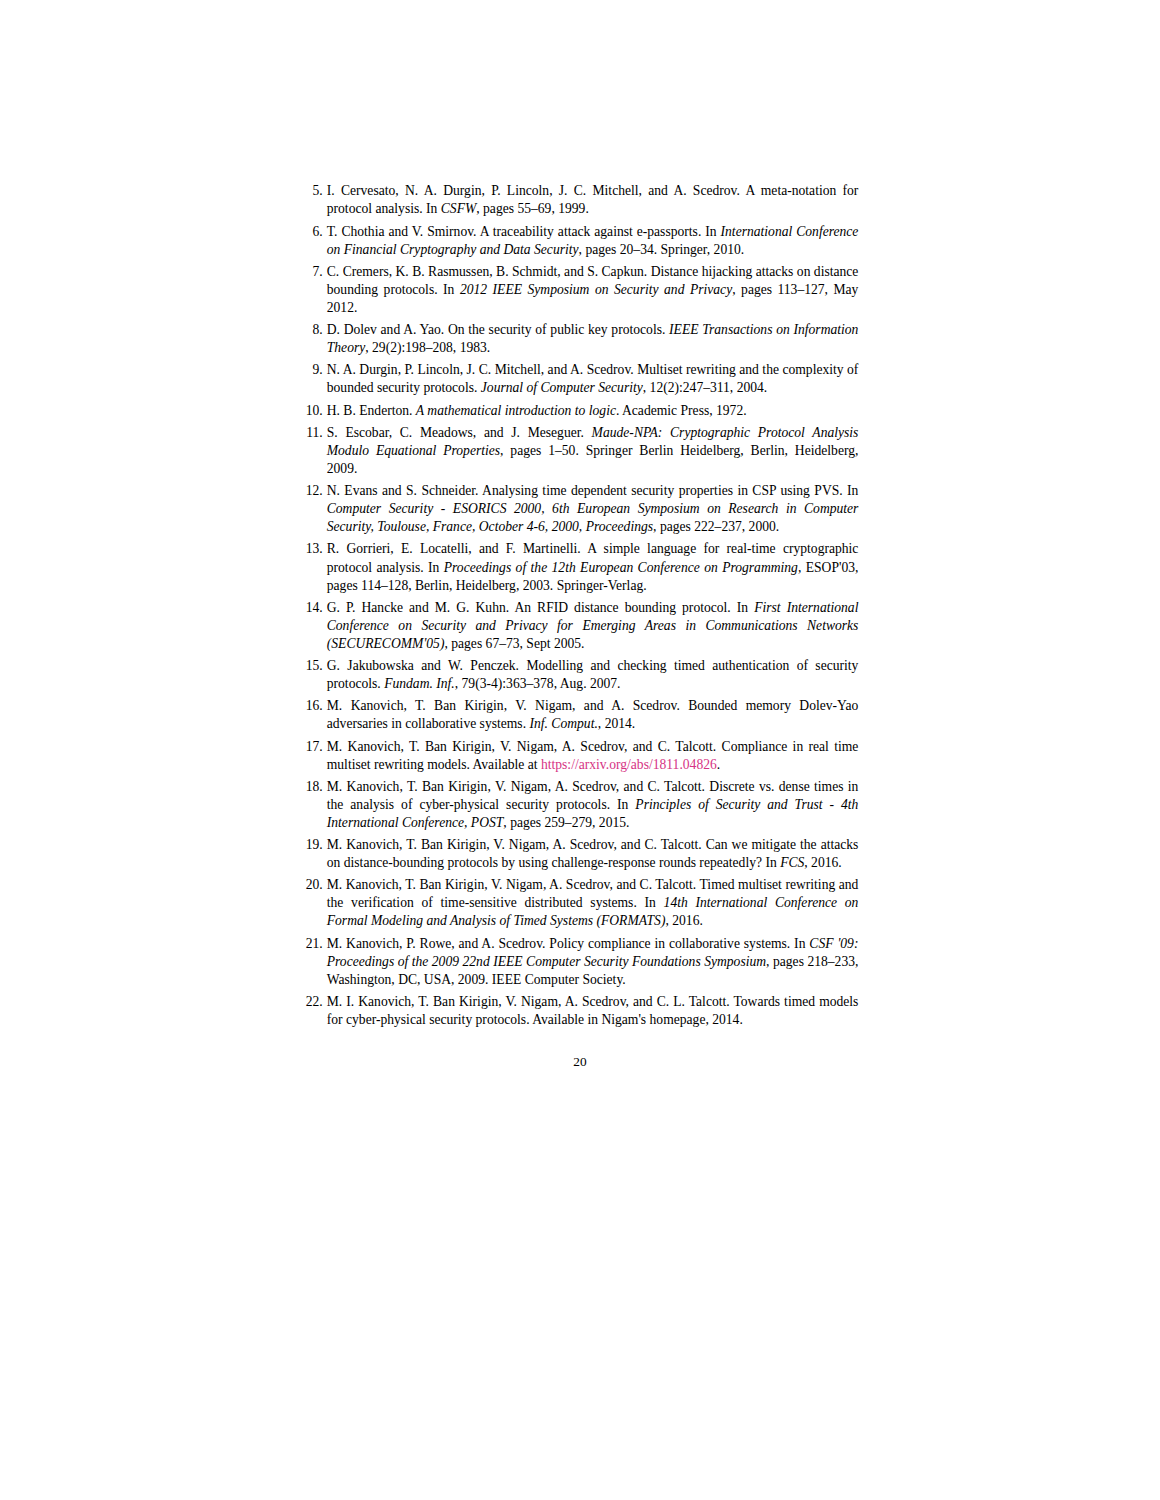5. I. Cervesato, N. A. Durgin, P. Lincoln, J. C. Mitchell, and A. Scedrov. A meta-notation for protocol analysis. In CSFW, pages 55–69, 1999.
6. T. Chothia and V. Smirnov. A traceability attack against e-passports. In International Conference on Financial Cryptography and Data Security, pages 20–34. Springer, 2010.
7. C. Cremers, K. B. Rasmussen, B. Schmidt, and S. Capkun. Distance hijacking attacks on distance bounding protocols. In 2012 IEEE Symposium on Security and Privacy, pages 113–127, May 2012.
8. D. Dolev and A. Yao. On the security of public key protocols. IEEE Transactions on Information Theory, 29(2):198–208, 1983.
9. N. A. Durgin, P. Lincoln, J. C. Mitchell, and A. Scedrov. Multiset rewriting and the complexity of bounded security protocols. Journal of Computer Security, 12(2):247–311, 2004.
10. H. B. Enderton. A mathematical introduction to logic. Academic Press, 1972.
11. S. Escobar, C. Meadows, and J. Meseguer. Maude-NPA: Cryptographic Protocol Analysis Modulo Equational Properties, pages 1–50. Springer Berlin Heidelberg, Berlin, Heidelberg, 2009.
12. N. Evans and S. Schneider. Analysing time dependent security properties in CSP using PVS. In Computer Security - ESORICS 2000, 6th European Symposium on Research in Computer Security, Toulouse, France, October 4-6, 2000, Proceedings, pages 222–237, 2000.
13. R. Gorrieri, E. Locatelli, and F. Martinelli. A simple language for real-time cryptographic protocol analysis. In Proceedings of the 12th European Conference on Programming, ESOP'03, pages 114–128, Berlin, Heidelberg, 2003. Springer-Verlag.
14. G. P. Hancke and M. G. Kuhn. An RFID distance bounding protocol. In First International Conference on Security and Privacy for Emerging Areas in Communications Networks (SECURECOMM'05), pages 67–73, Sept 2005.
15. G. Jakubowska and W. Penczek. Modelling and checking timed authentication of security protocols. Fundam. Inf., 79(3-4):363–378, Aug. 2007.
16. M. Kanovich, T. Ban Kirigin, V. Nigam, and A. Scedrov. Bounded memory Dolev-Yao adversaries in collaborative systems. Inf. Comput., 2014.
17. M. Kanovich, T. Ban Kirigin, V. Nigam, A. Scedrov, and C. Talcott. Compliance in real time multiset rewriting models. Available at https://arxiv.org/abs/1811.04826.
18. M. Kanovich, T. Ban Kirigin, V. Nigam, A. Scedrov, and C. Talcott. Discrete vs. dense times in the analysis of cyber-physical security protocols. In Principles of Security and Trust - 4th International Conference, POST, pages 259–279, 2015.
19. M. Kanovich, T. Ban Kirigin, V. Nigam, A. Scedrov, and C. Talcott. Can we mitigate the attacks on distance-bounding protocols by using challenge-response rounds repeatedly? In FCS, 2016.
20. M. Kanovich, T. Ban Kirigin, V. Nigam, A. Scedrov, and C. Talcott. Timed multiset rewriting and the verification of time-sensitive distributed systems. In 14th International Conference on Formal Modeling and Analysis of Timed Systems (FORMATS), 2016.
21. M. Kanovich, P. Rowe, and A. Scedrov. Policy compliance in collaborative systems. In CSF '09: Proceedings of the 2009 22nd IEEE Computer Security Foundations Symposium, pages 218–233, Washington, DC, USA, 2009. IEEE Computer Society.
22. M. I. Kanovich, T. Ban Kirigin, V. Nigam, A. Scedrov, and C. L. Talcott. Towards timed models for cyber-physical security protocols. Available in Nigam's homepage, 2014.
20